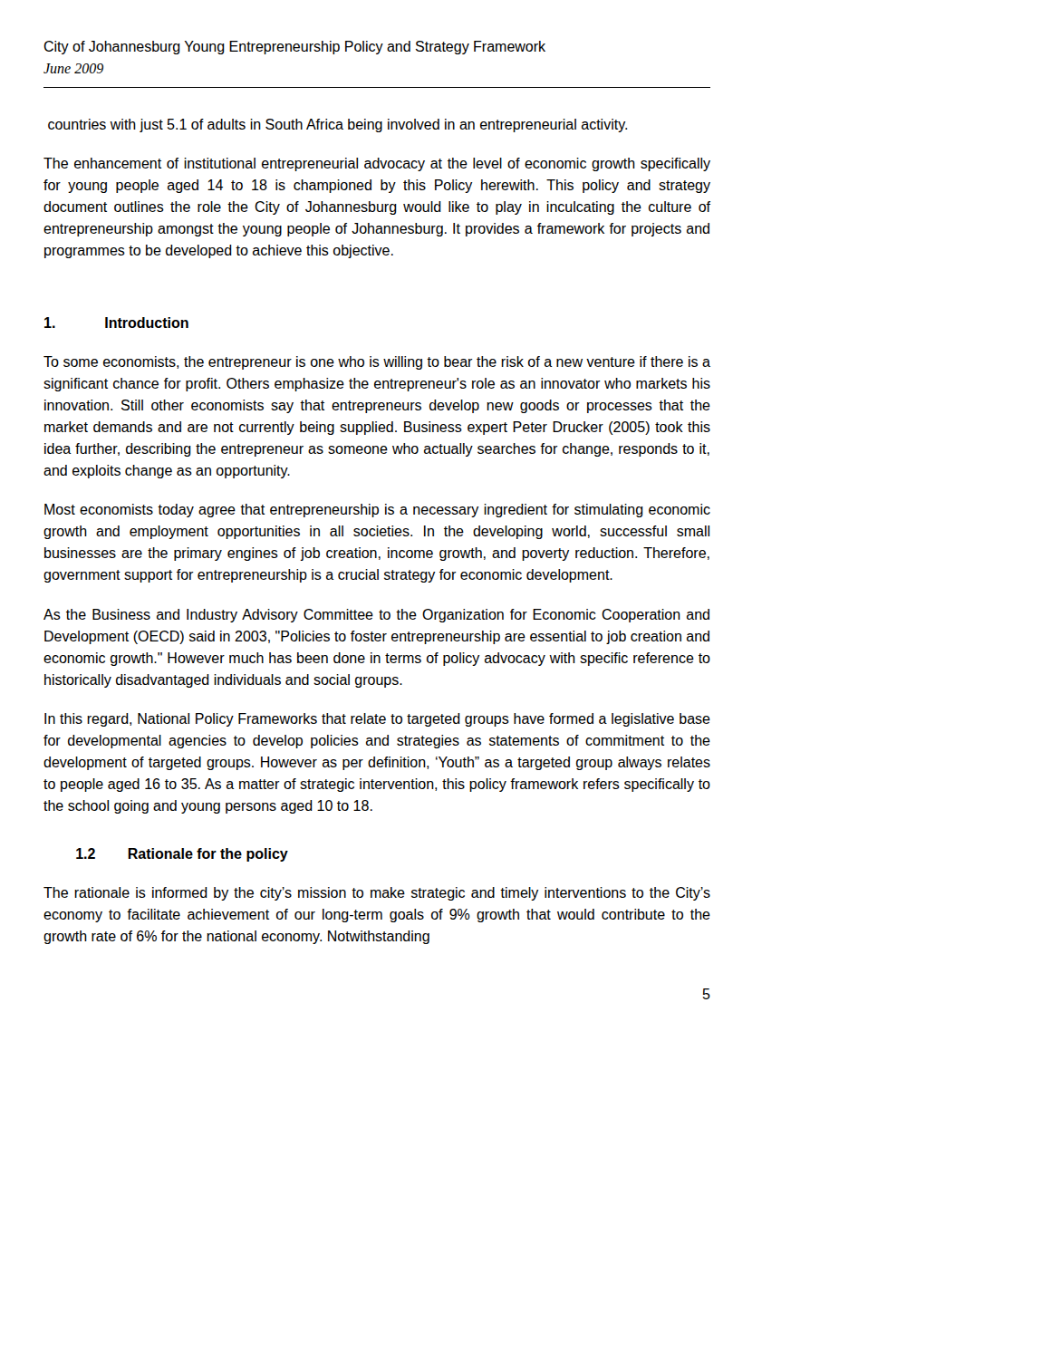City of Johannesburg Young Entrepreneurship Policy and Strategy Framework
June 2009
countries with just 5.1 of adults in South Africa being involved in an entrepreneurial activity.
The enhancement of institutional entrepreneurial advocacy at the level of economic growth specifically for young people aged 14 to 18 is championed by this Policy herewith. This policy and strategy document outlines the role the City of Johannesburg would like to play in inculcating the culture of entrepreneurship amongst the young people of Johannesburg. It provides a framework for projects and programmes to be developed to achieve this objective.
1. Introduction
To some economists, the entrepreneur is one who is willing to bear the risk of a new venture if there is a significant chance for profit. Others emphasize the entrepreneur's role as an innovator who markets his innovation. Still other economists say that entrepreneurs develop new goods or processes that the market demands and are not currently being supplied. Business expert Peter Drucker (2005) took this idea further, describing the entrepreneur as someone who actually searches for change, responds to it, and exploits change as an opportunity.
Most economists today agree that entrepreneurship is a necessary ingredient for stimulating economic growth and employment opportunities in all societies. In the developing world, successful small businesses are the primary engines of job creation, income growth, and poverty reduction. Therefore, government support for entrepreneurship is a crucial strategy for economic development.
As the Business and Industry Advisory Committee to the Organization for Economic Cooperation and Development (OECD) said in 2003, "Policies to foster entrepreneurship are essential to job creation and economic growth." However much has been done in terms of policy advocacy with specific reference to historically disadvantaged individuals and social groups.
In this regard, National Policy Frameworks that relate to targeted groups have formed a legislative base for developmental agencies to develop policies and strategies as statements of commitment to the development of targeted groups. However as per definition, ‘Youth” as a targeted group always relates to people aged 16 to 35. As a matter of strategic intervention, this policy framework refers specifically to the school going and young persons aged 10 to 18.
1.2 Rationale for the policy
The rationale is informed by the city’s mission to make strategic and timely interventions to the City’s economy to facilitate achievement of our long-term goals of 9% growth that would contribute to the growth rate of 6% for the national economy. Notwithstanding
5